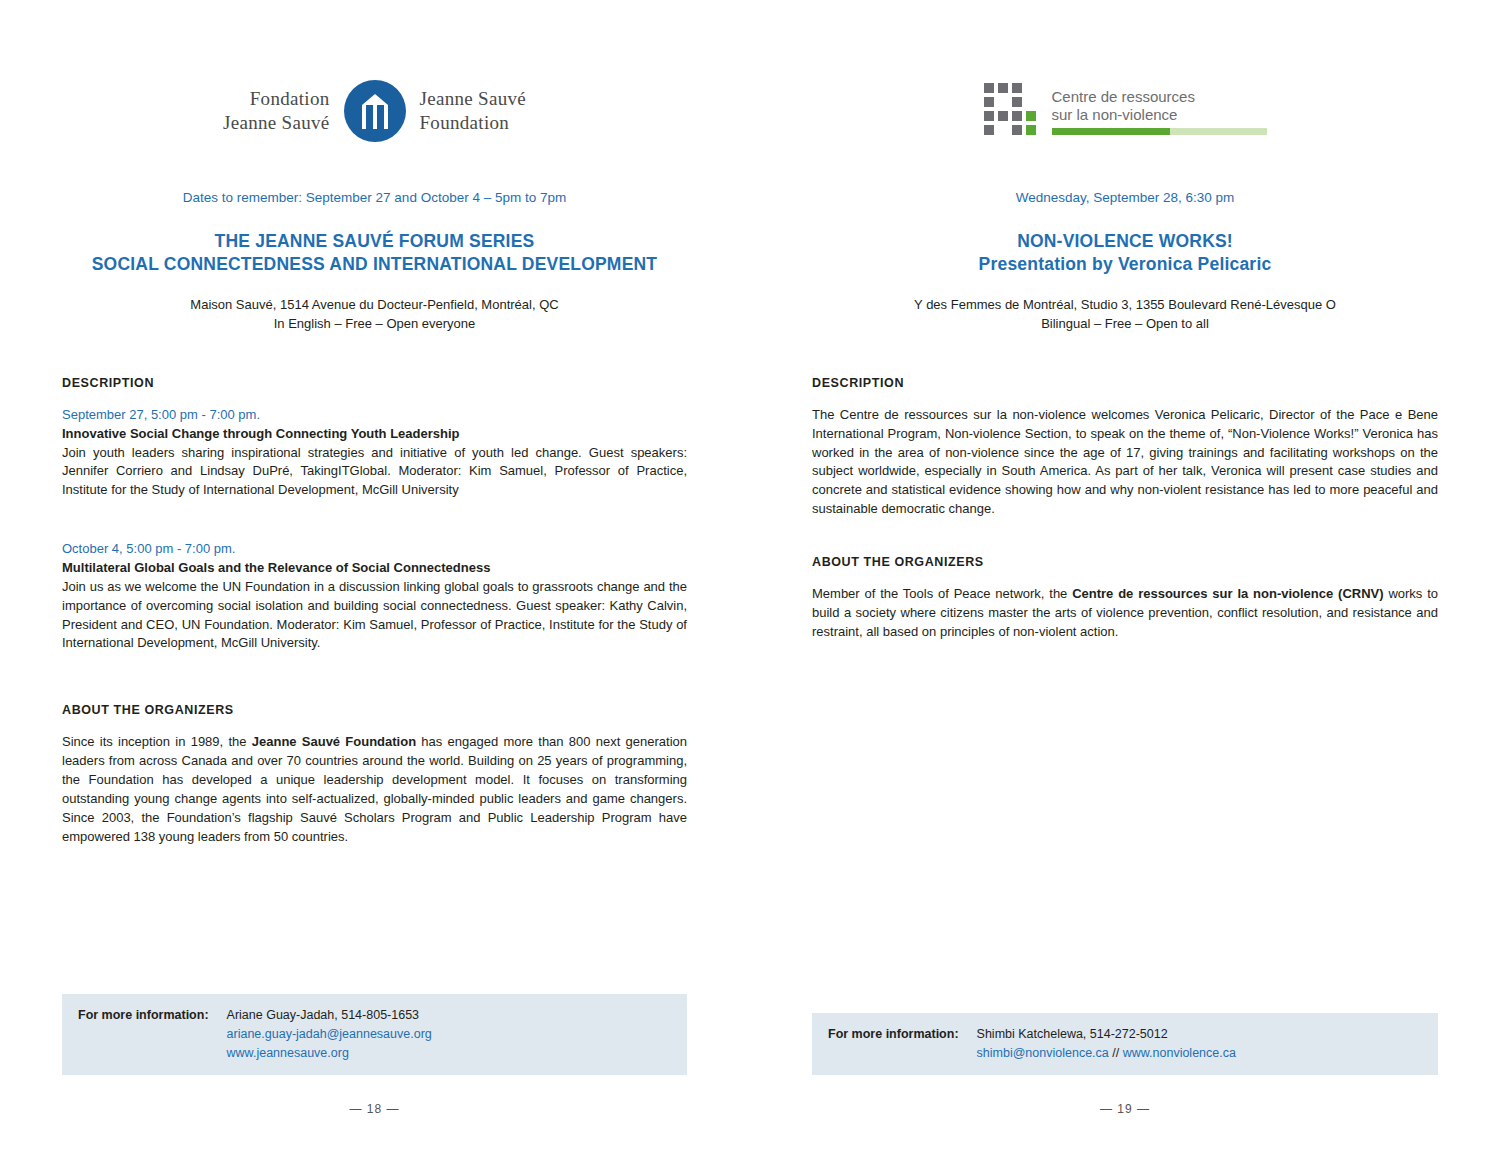Fondation
Jeanne Sauvé
Jeanne Sauvé
Foundation
Dates to remember: September 27 and October 4 – 5pm to 7pm
The Jeanne Sauvé Forum Series
Social Connectedness and International Development
Maison Sauvé, 1514 Avenue du Docteur-Penfield, Montréal, QC
In English – Free – Open everyone
Description
September 27, 5:00 pm - 7:00 pm.
Innovative Social Change through Connecting Youth Leadership
Join youth leaders sharing inspirational strategies and initiative of youth led change. Guest speakers: Jennifer Corriero and Lindsay DuPré, TakingITGlobal. Moderator: Kim Samuel, Professor of Practice, Institute for the Study of International Development, McGill University
October 4, 5:00 pm - 7:00 pm.
Multilateral Global Goals and the Relevance of Social Connectedness
Join us as we welcome the UN Foundation in a discussion linking global goals to grassroots change and the importance of overcoming social isolation and building social connectedness. Guest speaker: Kathy Calvin, President and CEO, UN Foundation. Moderator: Kim Samuel, Professor of Practice, Institute for the Study of International Development, McGill University.
About the organizers
Since its inception in 1989, the Jeanne Sauvé Foundation has engaged more than 800 next generation leaders from across Canada and over 70 countries around the world. Building on 25 years of programming, the Foundation has developed a unique leadership development model. It focuses on transforming outstanding young change agents into self-actualized, globally-minded public leaders and game changers. Since 2003, the Foundation’s flagship Sauvé Scholars Program and Public Leadership Program have empowered 138 young leaders from 50 countries.
For more information:
Ariane Guay-Jadah, 514-805-1653
ariane.guay-jadah@jeannesauve.org
www.jeannesauve.org
— 18 —
Centre de ressources
sur la non-violence
Wednesday, September 28, 6:30 pm
Non-Violence Works!
Presentation by Veronica Pelicaric
Y des Femmes de Montréal, Studio 3, 1355 Boulevard René-Lévesque O
Bilingual – Free – Open to all
Description
The Centre de ressources sur la non-violence welcomes Veronica Pelicaric, Director of the Pace e Bene International Program, Non-violence Section, to speak on the theme of, “Non-Violence Works!” Veronica has worked in the area of non-violence since the age of 17, giving trainings and facilitating workshops on the subject worldwide, especially in South America. As part of her talk, Veronica will present case studies and concrete and statistical evidence showing how and why non-violent resistance has led to more peaceful and sustainable democratic change.
About the organizers
Member of the Tools of Peace network, the Centre de ressources sur la non-violence (CRNV) works to build a society where citizens master the arts of violence prevention, conflict resolution, and resistance and restraint, all based on principles of non-violent action.
For more information:
Shimbi Katchelewa, 514-272-5012
shimbi@nonviolence.ca // www.nonviolence.ca
— 19 —